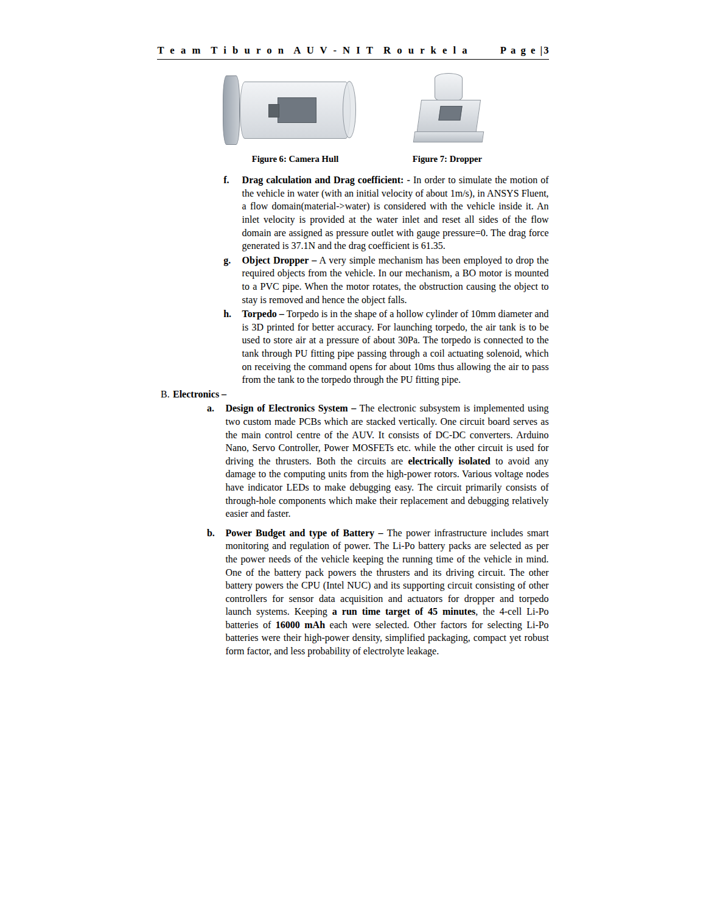T e a m T i b u r o n A U V - N I T R o u r k e l a
P a g e |3
Figure 6: Camera Hull
Figure 7: Dropper
f. Drag calculation and Drag coefficient: - In order to simulate the motion of the vehicle in water (with an initial velocity of about 1m/s), in ANSYS Fluent, a flow domain(material->water) is considered with the vehicle inside it. An inlet velocity is provided at the water inlet and reset all sides of the flow domain are assigned as pressure outlet with gauge pressure=0. The drag force generated is 37.1N and the drag coefficient is 61.35.
g. Object Dropper – A very simple mechanism has been employed to drop the required objects from the vehicle. In our mechanism, a BO motor is mounted to a PVC pipe. When the motor rotates, the obstruction causing the object to stay is removed and hence the object falls.
h. Torpedo – Torpedo is in the shape of a hollow cylinder of 10mm diameter and is 3D printed for better accuracy. For launching torpedo, the air tank is to be used to store air at a pressure of about 30Pa. The torpedo is connected to the tank through PU fitting pipe passing through a coil actuating solenoid, which on receiving the command opens for about 10ms thus allowing the air to pass from the tank to the torpedo through the PU fitting pipe.
B. Electronics –
a. Design of Electronics System – The electronic subsystem is implemented using two custom made PCBs which are stacked vertically. One circuit board serves as the main control centre of the AUV. It consists of DC-DC converters. Arduino Nano, Servo Controller, Power MOSFETs etc. while the other circuit is used for driving the thrusters. Both the circuits are electrically isolated to avoid any damage to the computing units from the high-power rotors. Various voltage nodes have indicator LEDs to make debugging easy. The circuit primarily consists of through-hole components which make their replacement and debugging relatively easier and faster.
b. Power Budget and type of Battery – The power infrastructure includes smart monitoring and regulation of power. The Li-Po battery packs are selected as per the power needs of the vehicle keeping the running time of the vehicle in mind. One of the battery pack powers the thrusters and its driving circuit. The other battery powers the CPU (Intel NUC) and its supporting circuit consisting of other controllers for sensor data acquisition and actuators for dropper and torpedo launch systems. Keeping a run time target of 45 minutes, the 4-cell Li-Po batteries of 16000 mAh each were selected. Other factors for selecting Li-Po batteries were their high-power density, simplified packaging, compact yet robust form factor, and less probability of electrolyte leakage.